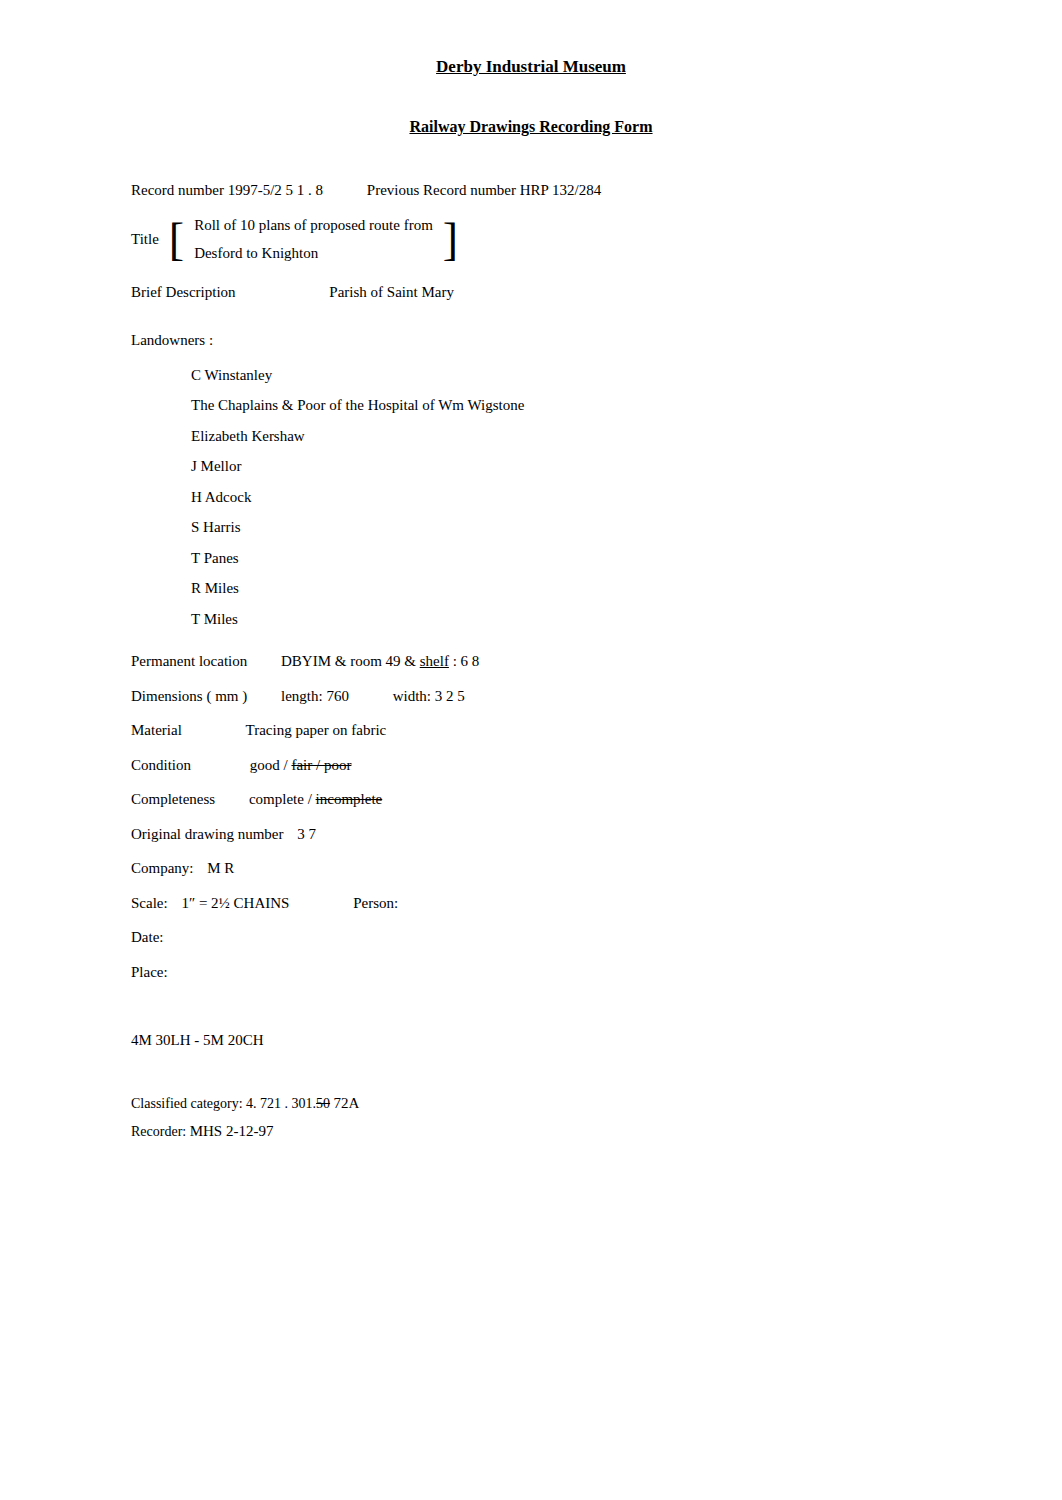Derby Industrial Museum
Railway Drawings Recording Form
Record number 1997-5/2 5 1 . 8 Previous Record number HRP 132/284
Title [ Roll of 10 plans of proposed route from
Desford to Knighton ]
Brief Description Parish of Saint Mary
Landowners :
C Winstanley
The Chaplains & Poor of the Hospital of Wm Wigstone
Elizabeth Kershaw
J Mellor
H Adcock
S Harris
T Panes
R Miles
T Miles
Permanent location DBYIM & room 49 & shelf : 6 8
Dimensions ( mm ) length: 760 width: 3 2 5
Material Tracing paper on fabric
Condition good / fair / poor
Completeness complete / incomplete
Original drawing number 3 7
Company: M R
Scale: 1″ = 2½ CHAINS Person:
Date:
Place:
4M 30LH - 5M 20CH
Classified category: 4. 721 . 301.50 72A
Recorder: MHS 2-12-97